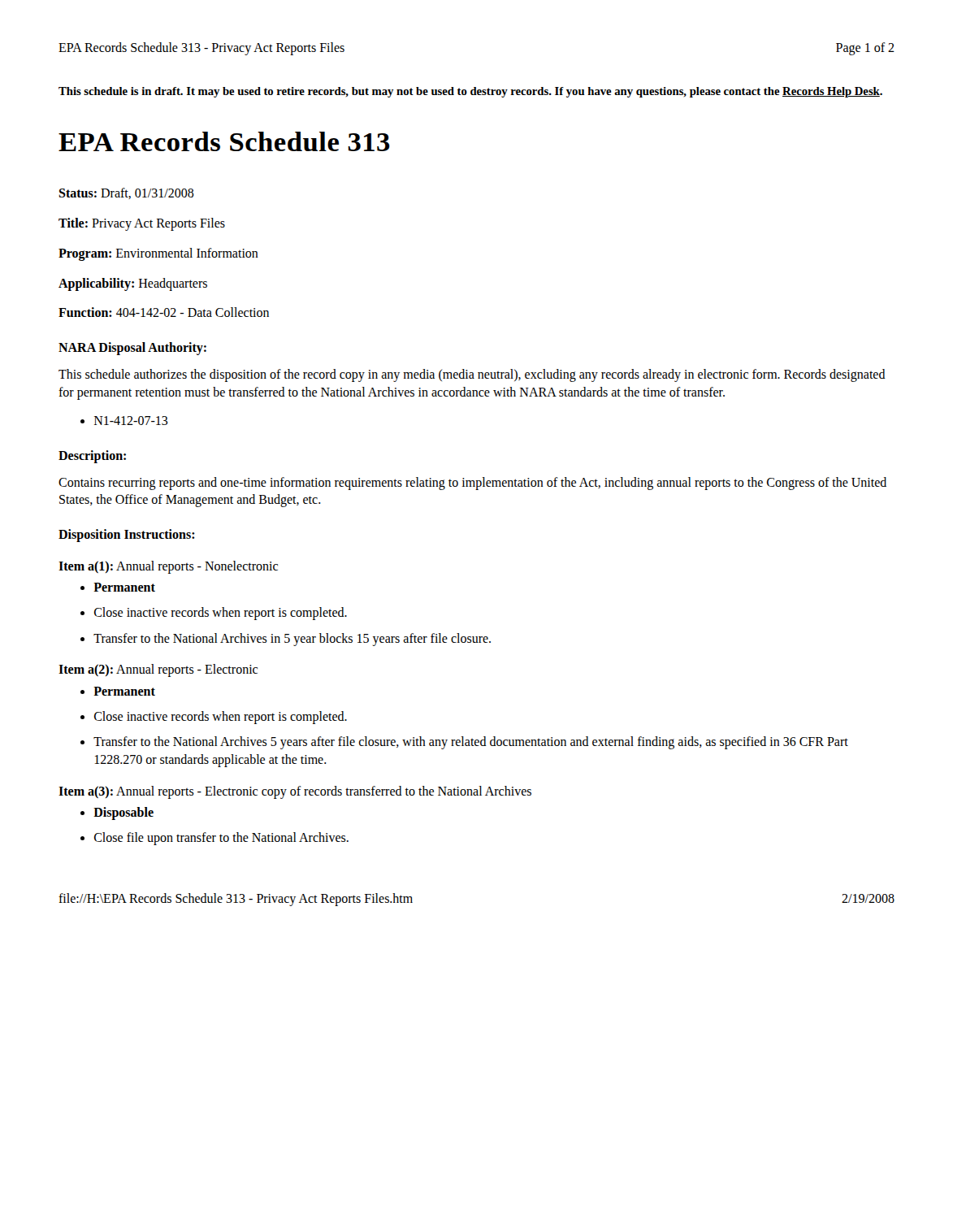EPA Records Schedule 313 - Privacy Act Reports Files
Page 1 of 2
This schedule is in draft. It may be used to retire records, but may not be used to destroy records. If you have any questions, please contact the Records Help Desk.
EPA Records Schedule 313
Status: Draft, 01/31/2008
Title: Privacy Act Reports Files
Program: Environmental Information
Applicability: Headquarters
Function: 404-142-02 - Data Collection
NARA Disposal Authority:
This schedule authorizes the disposition of the record copy in any media (media neutral), excluding any records already in electronic form. Records designated for permanent retention must be transferred to the National Archives in accordance with NARA standards at the time of transfer.
N1-412-07-13
Description:
Contains recurring reports and one-time information requirements relating to implementation of the Act, including annual reports to the Congress of the United States, the Office of Management and Budget, etc.
Disposition Instructions:
Item a(1): Annual reports - Nonelectronic
Permanent
Close inactive records when report is completed.
Transfer to the National Archives in 5 year blocks 15 years after file closure.
Item a(2): Annual reports - Electronic
Permanent
Close inactive records when report is completed.
Transfer to the National Archives 5 years after file closure, with any related documentation and external finding aids, as specified in 36 CFR Part 1228.270 or standards applicable at the time.
Item a(3): Annual reports - Electronic copy of records transferred to the National Archives
Disposable
Close file upon transfer to the National Archives.
file://H:\EPA Records Schedule 313 - Privacy Act Reports Files.htm
2/19/2008